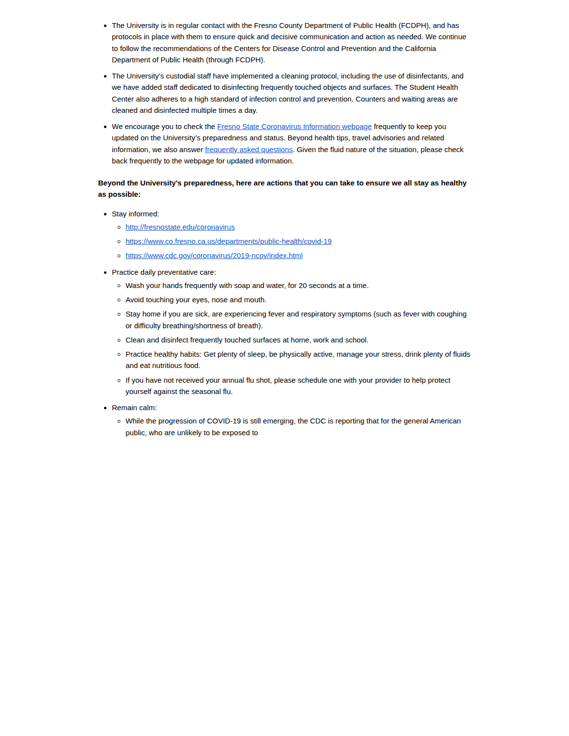The University is in regular contact with the Fresno County Department of Public Health (FCDPH), and has protocols in place with them to ensure quick and decisive communication and action as needed. We continue to follow the recommendations of the Centers for Disease Control and Prevention and the California Department of Public Health (through FCDPH).
The University's custodial staff have implemented a cleaning protocol, including the use of disinfectants, and we have added staff dedicated to disinfecting frequently touched objects and surfaces. The Student Health Center also adheres to a high standard of infection control and prevention. Counters and waiting areas are cleaned and disinfected multiple times a day.
We encourage you to check the Fresno State Coronavirus Information webpage frequently to keep you updated on the University’s preparedness and status. Beyond health tips, travel advisories and related information, we also answer frequently asked questions. Given the fluid nature of the situation, please check back frequently to the webpage for updated information.
Beyond the University’s preparedness, here are actions that you can take to ensure we all stay as healthy as possible:
Stay informed:
http://fresnostate.edu/coronavirus
https://www.co.fresno.ca.us/departments/public-health/covid-19
https://www.cdc.gov/coronavirus/2019-ncov/index.html
Practice daily preventative care:
Wash your hands frequently with soap and water, for 20 seconds at a time.
Avoid touching your eyes, nose and mouth.
Stay home if you are sick, are experiencing fever and respiratory symptoms (such as fever with coughing or difficulty breathing/shortness of breath).
Clean and disinfect frequently touched surfaces at home, work and school.
Practice healthy habits: Get plenty of sleep, be physically active, manage your stress, drink plenty of fluids and eat nutritious food.
If you have not received your annual flu shot, please schedule one with your provider to help protect yourself against the seasonal flu.
Remain calm:
While the progression of COVID-19 is still emerging, the CDC is reporting that for the general American public, who are unlikely to be exposed to